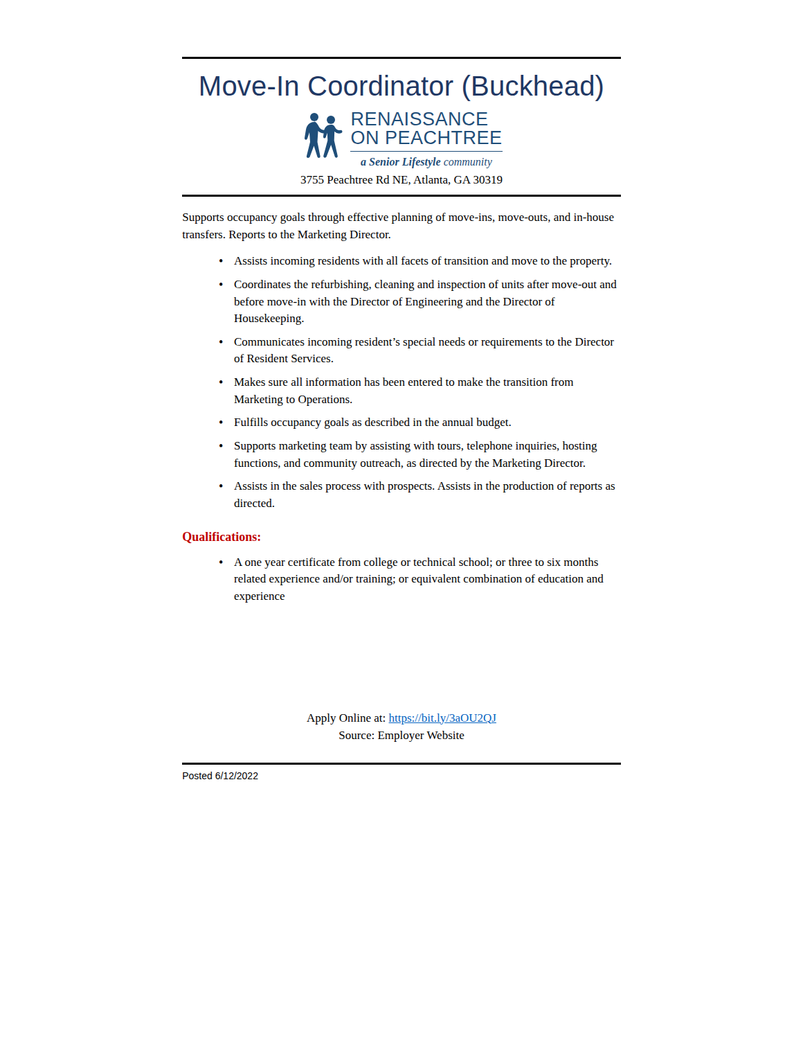Move-In Coordinator (Buckhead)
Renaissanceon Peachtree
a Senior Lifestyle community
3755 Peachtree Rd NE, Atlanta, GA 30319
Supports occupancy goals through effective planning of move-ins, move-outs, and in-house transfers. Reports to the Marketing Director.
Assists incoming residents with all facets of transition and move to the property.
Coordinates the refurbishing, cleaning and inspection of units after move-out and before move-in with the Director of Engineering and the Director of Housekeeping.
Communicates incoming resident’s special needs or requirements to the Director of Resident Services.
Makes sure all information has been entered to make the transition from Marketing to Operations.
Fulfills occupancy goals as described in the annual budget.
Supports marketing team by assisting with tours, telephone inquiries, hosting functions, and community outreach, as directed by the Marketing Director.
Assists in the sales process with prospects. Assists in the production of reports as directed.
Qualifications:
A one year certificate from college or technical school; or three to six months related experience and/or training; or equivalent combination of education and experience
Apply Online at: https://bit.ly/3aOU2QJ
Source: Employer Website
Posted 6/12/2022